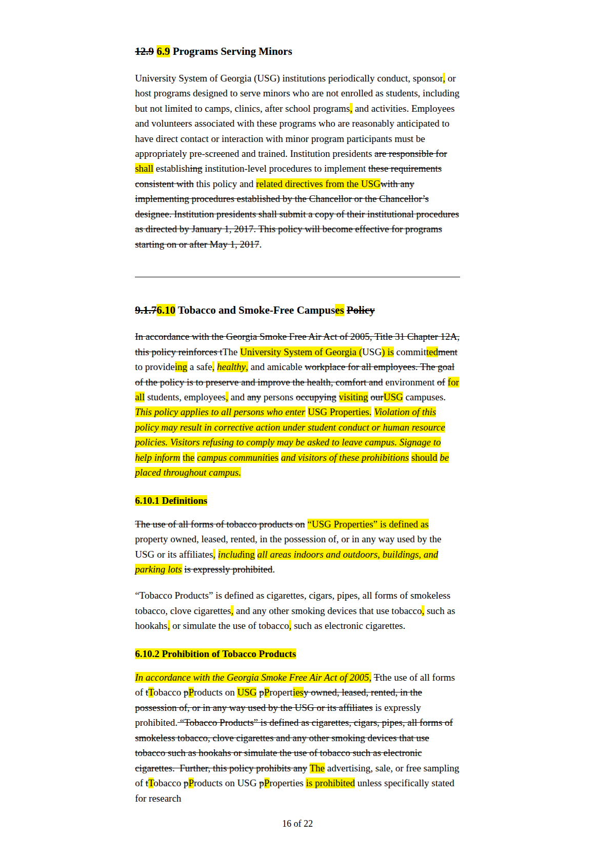12.9 6.9 Programs Serving Minors
University System of Georgia (USG) institutions periodically conduct, sponsor, or host programs designed to serve minors who are not enrolled as students, including but not limited to camps, clinics, after school programs, and activities. Employees and volunteers associated with these programs who are reasonably anticipated to have direct contact or interaction with minor program participants must be appropriately pre-screened and trained. Institution presidents are responsible for shall establishing institution-level procedures to implement these requirements consistent with this policy and related directives from the USG with any implementing procedures established by the Chancellor or the Chancellor’s designee. Institution presidents shall submit a copy of their institutional procedures as directed by January 1, 2017. This policy will become effective for programs starting on or after May 1, 2017.
9.1.76.10 Tobacco and Smoke-Free Campuses Policy
In accordance with the Georgia Smoke Free Air Act of 2005, Title 31 Chapter 12A, this policy reinforces t The University System of Georgia (USG) is committed ment to provideing a safe, healthy, and amicable workplace for all employees. The goal of the policy is to preserve and improve the health, comfort and environment of for all students, employees, and any persons occupying visiting our USG campuses. This policy applies to all persons who enter USG Properties. Violation of this policy may result in corrective action under student conduct or human resource policies. Visitors refusing to comply may be asked to leave campus. Signage to help inform the campus communit ies and visitors of these prohibitions should be placed throughout campus.
6.10.1 Definitions
The use of all forms of tobacco products on “USG Properties” is defined as property owned, leased, rented, in the possession of, or in any way used by the USG or its affiliates, includ ing all areas indoors and outdoors, buildings, and parking lots is expressly prohibited.
“Tobacco Products” is defined as cigarettes, cigars, pipes, all forms of smokeless tobacco, clove cigarettes, and any other smoking devices that use tobacco, such as hookahs, or simulate the use of tobacco, such as electronic cigarettes.
6.10.2 Prohibition of Tobacco Products
In accordance with the Georgia Smoke Free Air Act of 2005, Tthe use of all forms of tTobacco pProducts on USG pProperties y owned, leased, rented, in the possession of, or in any way used by the USG or its affiliates is expressly prohibited. “Tobacco Products” is defined as cigarettes, cigars, pipes, all forms of smokeless tobacco, clove cigarettes and any other smoking devices that use tobacco such as hookahs or simulate the use of tobacco such as electronic cigarettes. Further, this policy prohibits any The advertising, sale, or free sampling of tTobacco pProducts on USG pProperties is prohibited unless specifically stated for research
16 of 22